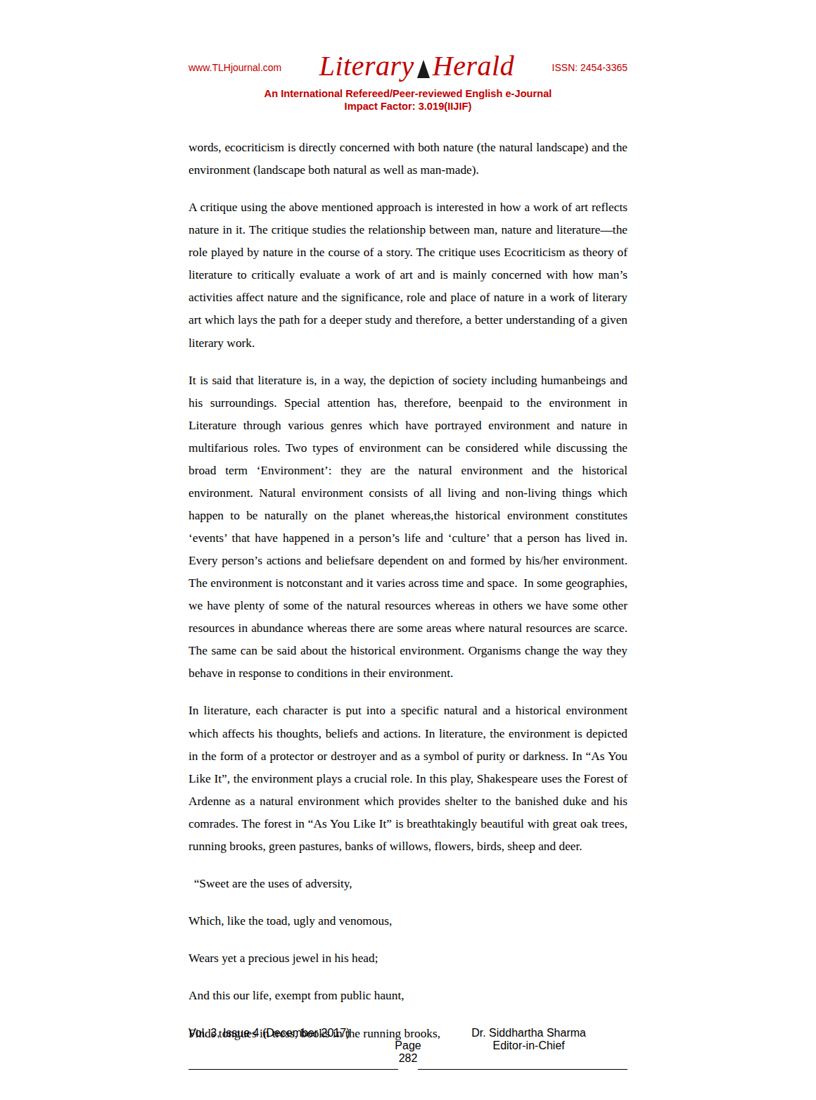www.TLHjournal.com
Literary Herald
ISSN: 2454-3365
An International Refereed/Peer-reviewed English e-Journal Impact Factor: 3.019(IIJIF)
words, ecocriticism is directly concerned with both nature (the natural landscape) and the environment (landscape both natural as well as man-made).
A critique using the above mentioned approach is interested in how a work of art reflects nature in it. The critique studies the relationship between man, nature and literature—the role played by nature in the course of a story. The critique uses Ecocriticism as theory of literature to critically evaluate a work of art and is mainly concerned with how man’s activities affect nature and the significance, role and place of nature in a work of literary art which lays the path for a deeper study and therefore, a better understanding of a given literary work.
It is said that literature is, in a way, the depiction of society including humanbeings and his surroundings. Special attention has, therefore, beenpaid to the environment in Literature through various genres which have portrayed environment and nature in multifarious roles. Two types of environment can be considered while discussing the broad term ‘Environment’: they are the natural environment and the historical environment. Natural environment consists of all living and non-living things which happen to be naturally on the planet whereas,the historical environment constitutes ‘events’ that have happened in a person’s life and ‘culture’ that a person has lived in. Every person’s actions and beliefsare dependent on and formed by his/her environment. The environment is notconstant and it varies across time and space. In some geographies, we have plenty of some of the natural resources whereas in others we have some other resources in abundance whereas there are some areas where natural resources are scarce. The same can be said about the historical environment. Organisms change the way they behave in response to conditions in their environment.
In literature, each character is put into a specific natural and a historical environment which affects his thoughts, beliefs and actions. In literature, the environment is depicted in the form of a protector or destroyer and as a symbol of purity or darkness. In “As You Like It”, the environment plays a crucial role. In this play, Shakespeare uses the Forest of Ardenne as a natural environment which provides shelter to the banished duke and his comrades. The forest in “As You Like It” is breathtakingly beautiful with great oak trees, running brooks, green pastures, banks of willows, flowers, birds, sheep and deer.
“Sweet are the uses of adversity,
Which, like the toad, ugly and venomous,
Wears yet a precious jewel in his head;
And this our life, exempt from public haunt,
Finds tongues in tress, books in the running brooks,
Vol. 3, Issue 4 (December 2017)
Dr. Siddhartha Sharma
Page 282
Editor-in-Chief